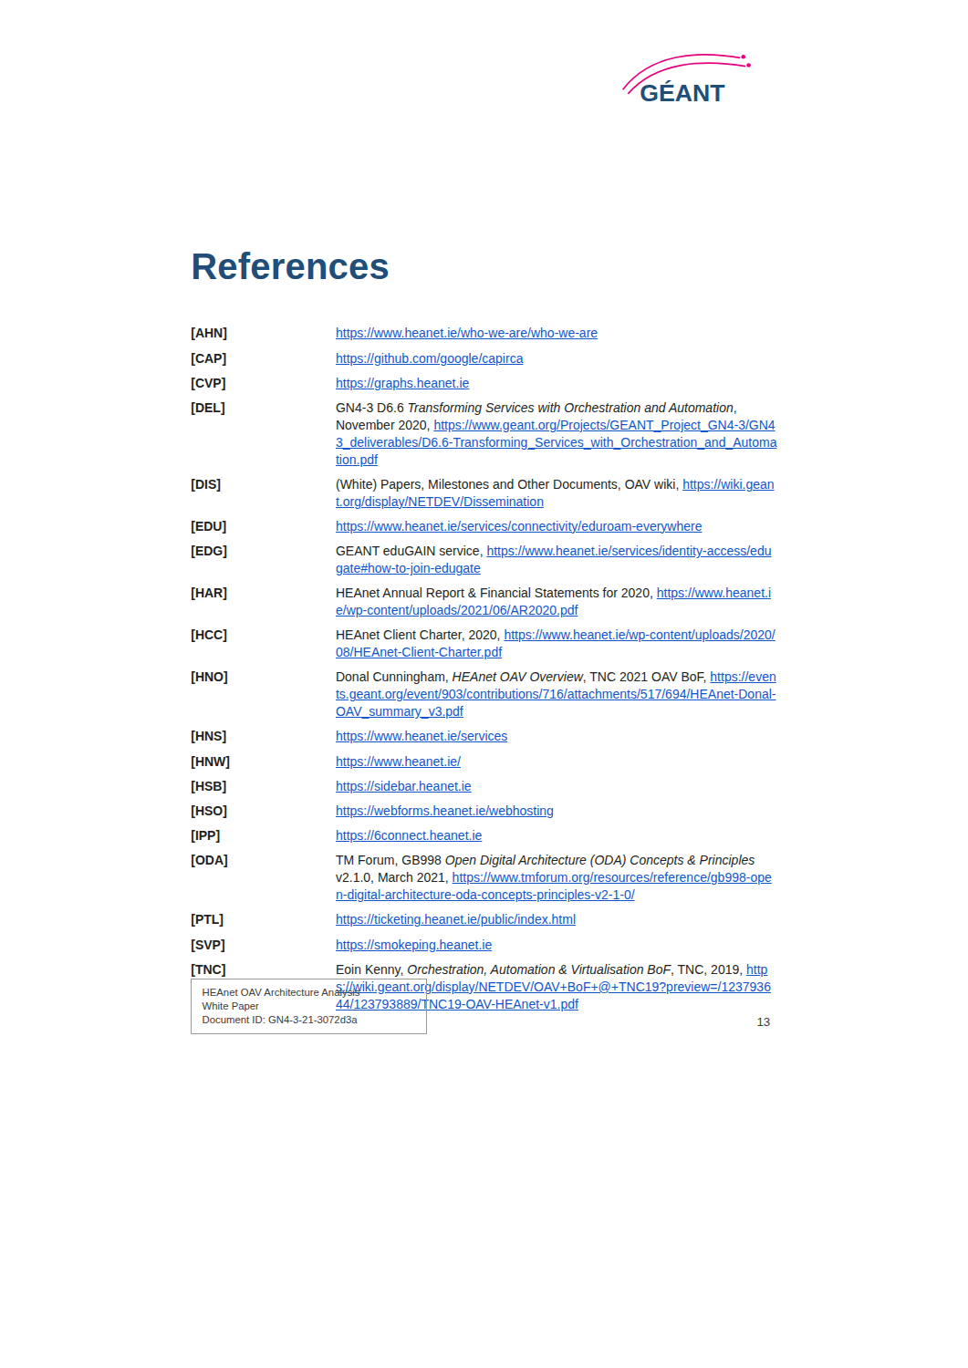GÉANT
References
| [AHN] | https://www.heanet.ie/who-we-are/who-we-are |
| [CAP] | https://github.com/google/capirca |
| [CVP] | https://graphs.heanet.ie |
| [DEL] | GN4-3 D6.6 Transforming Services with Orchestration and Automation , November 2020, https://www.geant.org/Projects/GEANT_Project_GN4-3/GN43_deliverables/D6.6-Transforming_Services_with_Orchestration_and_Automation.pdf |
| [DIS] | (White) Papers, Milestones and Other Documents, OAV wiki, https://wiki.geant.org/display/NETDEV/Dissemination |
| [EDU] | https://www.heanet.ie/services/connectivity/eduroam-everywhere |
| [EDG] | GEANT eduGAIN service, https://www.heanet.ie/services/identity-access/edugate#how-to-join-edugate |
| [HAR] | HEAnet Annual Report & Financial Statements for 2020, https://www.heanet.ie/wp-content/uploads/2021/06/AR2020.pdf |
| [HCC] | HEAnet Client Charter, 2020, https://www.heanet.ie/wp-content/uploads/2020/08/HEAnet-Client-Charter.pdf |
| [HNO] | Donal Cunningham, HEAnet OAV Overview , TNC 2021 OAV BoF, https://events.geant.org/event/903/contributions/716/attachments/517/694/HEAnet-Donal-OAV_summary_v3.pdf |
| [HNS] | https://www.heanet.ie/services |
| [HNW] | https://www.heanet.ie/ |
| [HSB] | https://sidebar.heanet.ie |
| [HSO] | https://webforms.heanet.ie/webhosting |
| [IPP] | https://6connect.heanet.ie |
| [ODA] | TM Forum, GB998 Open Digital Architecture (ODA) Concepts & Principles v2.1.0, March 2021, https://www.tmforum.org/resources/reference/gb998-open-digital-architecture-oda-concepts-principles-v2-1-0/ |
| [PTL] | https://ticketing.heanet.ie/public/index.html |
| [SVP] | https://smokeping.heanet.ie |
| [TNC] | Eoin Kenny, Orchestration, Automation & Virtualisation BoF , TNC, 2019, https://wiki.geant.org/display/NETDEV/OAV+BoF+@+TNC19?preview=/123793644/123793889/TNC19-OAV-HEAnet-v1.pdf |
HEAnet OAV Architecture Analysis
White Paper
Document ID: GN4-3-21-3072d3a
13